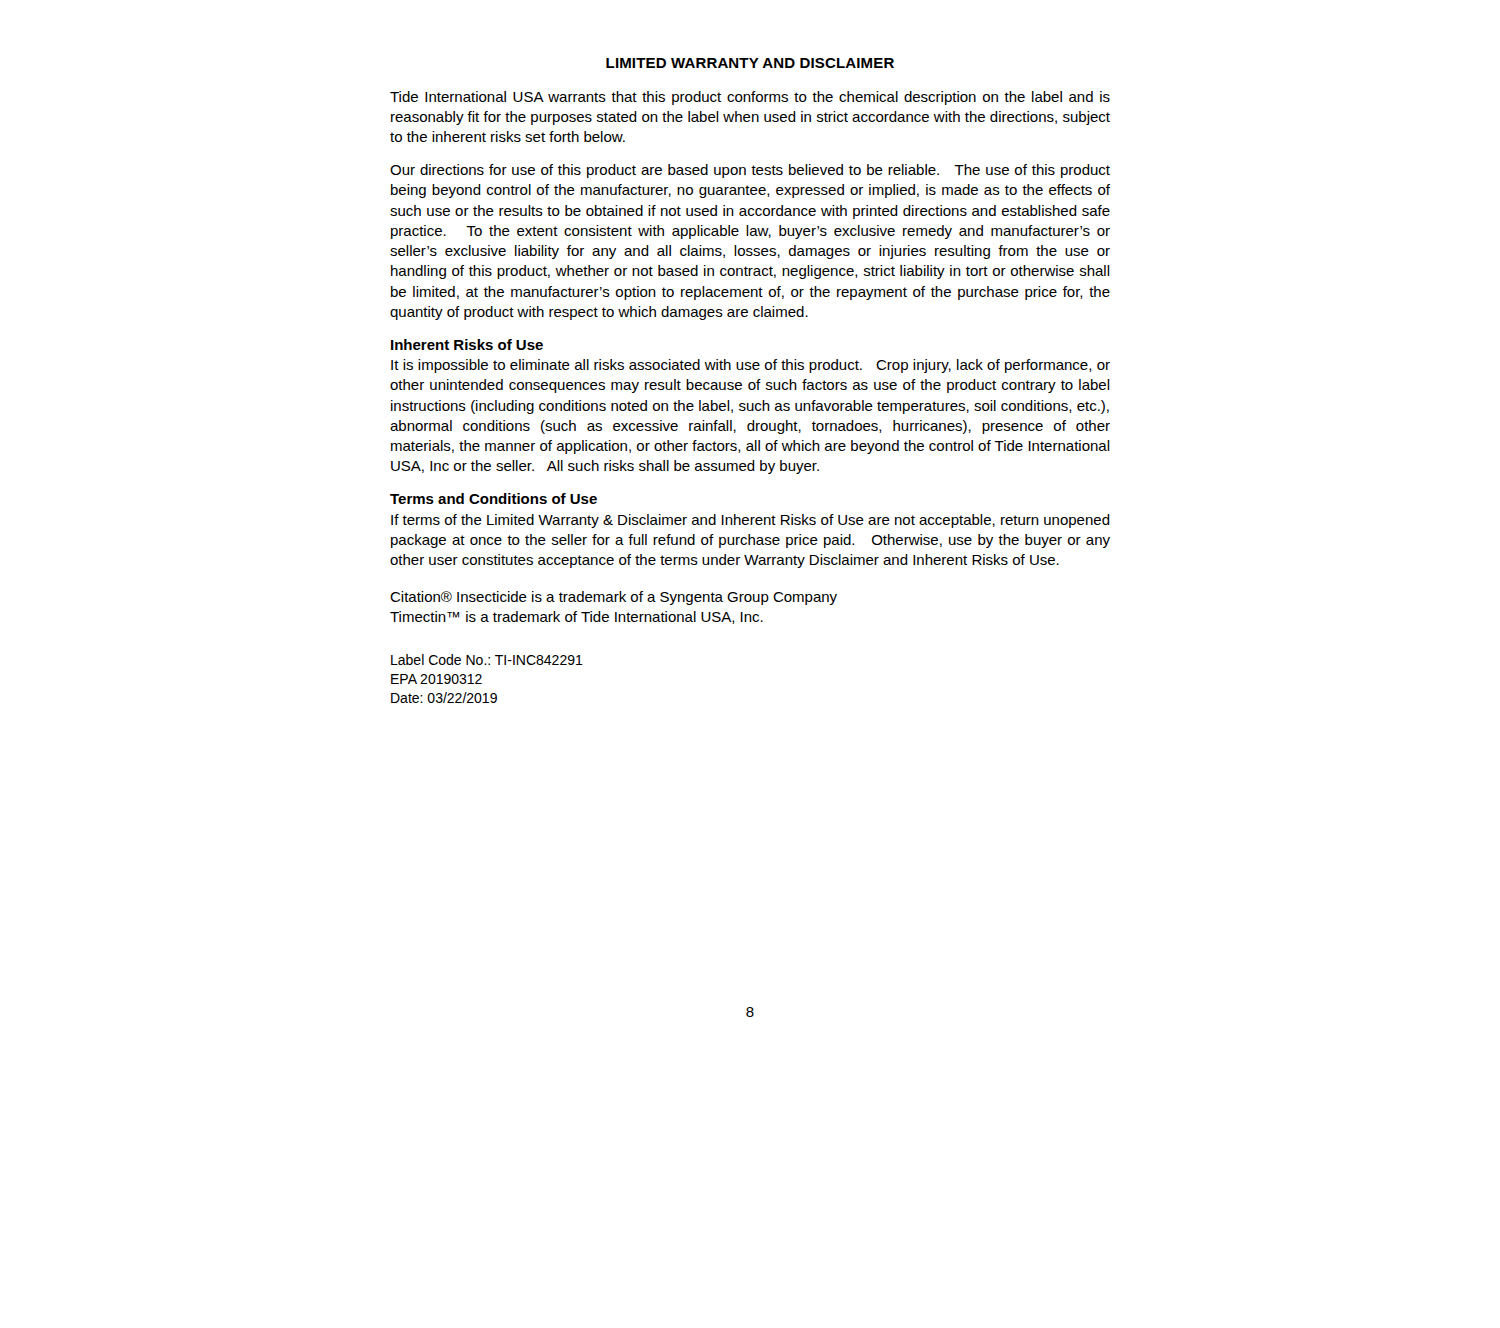LIMITED WARRANTY AND DISCLAIMER
Tide International USA warrants that this product conforms to the chemical description on the label and is reasonably fit for the purposes stated on the label when used in strict accordance with the directions, subject to the inherent risks set forth below.
Our directions for use of this product are based upon tests believed to be reliable. The use of this product being beyond control of the manufacturer, no guarantee, expressed or implied, is made as to the effects of such use or the results to be obtained if not used in accordance with printed directions and established safe practice. To the extent consistent with applicable law, buyer’s exclusive remedy and manufacturer’s or seller’s exclusive liability for any and all claims, losses, damages or injuries resulting from the use or handling of this product, whether or not based in contract, negligence, strict liability in tort or otherwise shall be limited, at the manufacturer’s option to replacement of, or the repayment of the purchase price for, the quantity of product with respect to which damages are claimed.
Inherent Risks of Use
It is impossible to eliminate all risks associated with use of this product. Crop injury, lack of performance, or other unintended consequences may result because of such factors as use of the product contrary to label instructions (including conditions noted on the label, such as unfavorable temperatures, soil conditions, etc.), abnormal conditions (such as excessive rainfall, drought, tornadoes, hurricanes), presence of other materials, the manner of application, or other factors, all of which are beyond the control of Tide International USA, Inc or the seller. All such risks shall be assumed by buyer.
Terms and Conditions of Use
If terms of the Limited Warranty & Disclaimer and Inherent Risks of Use are not acceptable, return unopened package at once to the seller for a full refund of purchase price paid. Otherwise, use by the buyer or any other user constitutes acceptance of the terms under Warranty Disclaimer and Inherent Risks of Use.
Citation® Insecticide is a trademark of a Syngenta Group Company
Timectin™ is a trademark of Tide International USA, Inc.
Label Code No.: TI-INC842291
EPA 20190312
Date: 03/22/2019
8